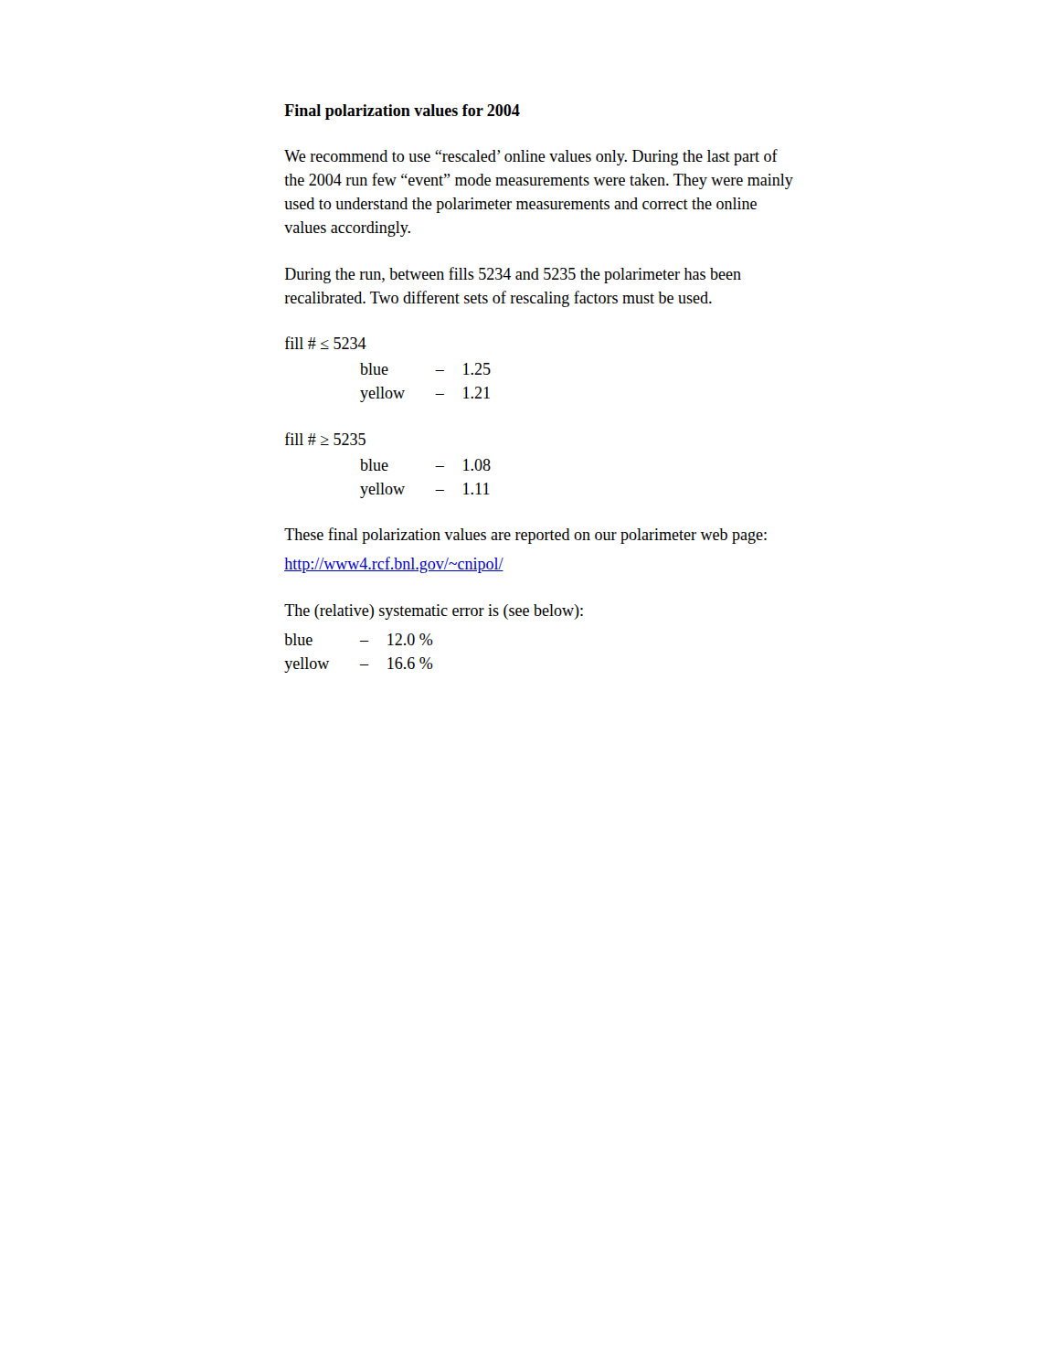Final polarization values for 2004
We recommend to use “rescaled’ online values only. During the last part of the 2004 run few “event” mode measurements were taken. They were mainly used to understand the polarimeter measurements and correct the online values accordingly.
During the run, between fills 5234 and 5235 the polarimeter has been recalibrated. Two different sets of rescaling factors must be used.
fill # ≤ 5234
blue–1.25
yellow–1.21
fill # ≥ 5235
blue–1.08
yellow–1.11
These final polarization values are reported on our polarimeter web page:
http://www4.rcf.bnl.gov/~cnipol/
The (relative) systematic error is (see below):
blue–12.0 %
yellow–16.6 %